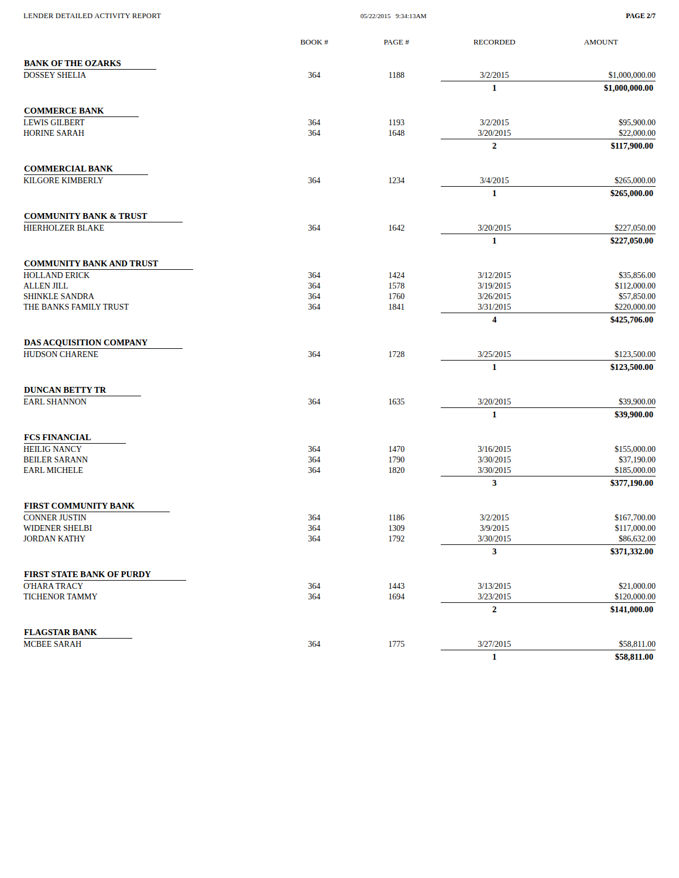LENDER DETAILED ACTIVITY REPORT
05/22/2015 9:34:13AM
PAGE 2/7
| | BOOK # | PAGE # | RECORDED | AMOUNT |
| --- | --- | --- | --- | --- |
| BANK OF THE OZARKS |
| DOSSEY SHELIA | 364 | 1188 | 3/2/2015 | $1,000,000.00 |
| | | | 1 | $1,000,000.00 |
| COMMERCE BANK |
| LEWIS GILBERT | 364 | 1193 | 3/2/2015 | $95,900.00 |
| HORINE SARAH | 364 | 1648 | 3/20/2015 | $22,000.00 |
| | | | 2 | $117,900.00 |
| COMMERCIAL BANK |
| KILGORE KIMBERLY | 364 | 1234 | 3/4/2015 | $265,000.00 |
| | | | 1 | $265,000.00 |
| COMMUNITY BANK & TRUST |
| HIERHOLZER BLAKE | 364 | 1642 | 3/20/2015 | $227,050.00 |
| | | | 1 | $227,050.00 |
| COMMUNITY BANK AND TRUST |
| HOLLAND ERICK | 364 | 1424 | 3/12/2015 | $35,856.00 |
| ALLEN JILL | 364 | 1578 | 3/19/2015 | $112,000.00 |
| SHINKLE SANDRA | 364 | 1760 | 3/26/2015 | $57,850.00 |
| THE BANKS FAMILY TRUST | 364 | 1841 | 3/31/2015 | $220,000.00 |
| | | | 4 | $425,706.00 |
| DAS ACQUISITION COMPANY |
| HUDSON CHARENE | 364 | 1728 | 3/25/2015 | $123,500.00 |
| | | | 1 | $123,500.00 |
| DUNCAN BETTY TR |
| EARL SHANNON | 364 | 1635 | 3/20/2015 | $39,900.00 |
| | | | 1 | $39,900.00 |
| FCS FINANCIAL |
| HEILIG NANCY | 364 | 1470 | 3/16/2015 | $155,000.00 |
| BEILER SARANN | 364 | 1790 | 3/30/2015 | $37,190.00 |
| EARL MICHELE | 364 | 1820 | 3/30/2015 | $185,000.00 |
| | | | 3 | $377,190.00 |
| FIRST COMMUNITY BANK |
| CONNER JUSTIN | 364 | 1186 | 3/2/2015 | $167,700.00 |
| WIDENER SHELBI | 364 | 1309 | 3/9/2015 | $117,000.00 |
| JORDAN KATHY | 364 | 1792 | 3/30/2015 | $86,632.00 |
| | | | 3 | $371,332.00 |
| FIRST STATE BANK OF PURDY |
| O'HARA TRACY | 364 | 1443 | 3/13/2015 | $21,000.00 |
| TICHENOR TAMMY | 364 | 1694 | 3/23/2015 | $120,000.00 |
| | | | 2 | $141,000.00 |
| FLAGSTAR BANK |
| MCBEE SARAH | 364 | 1775 | 3/27/2015 | $58,811.00 |
| | | | 1 | $58,811.00 |